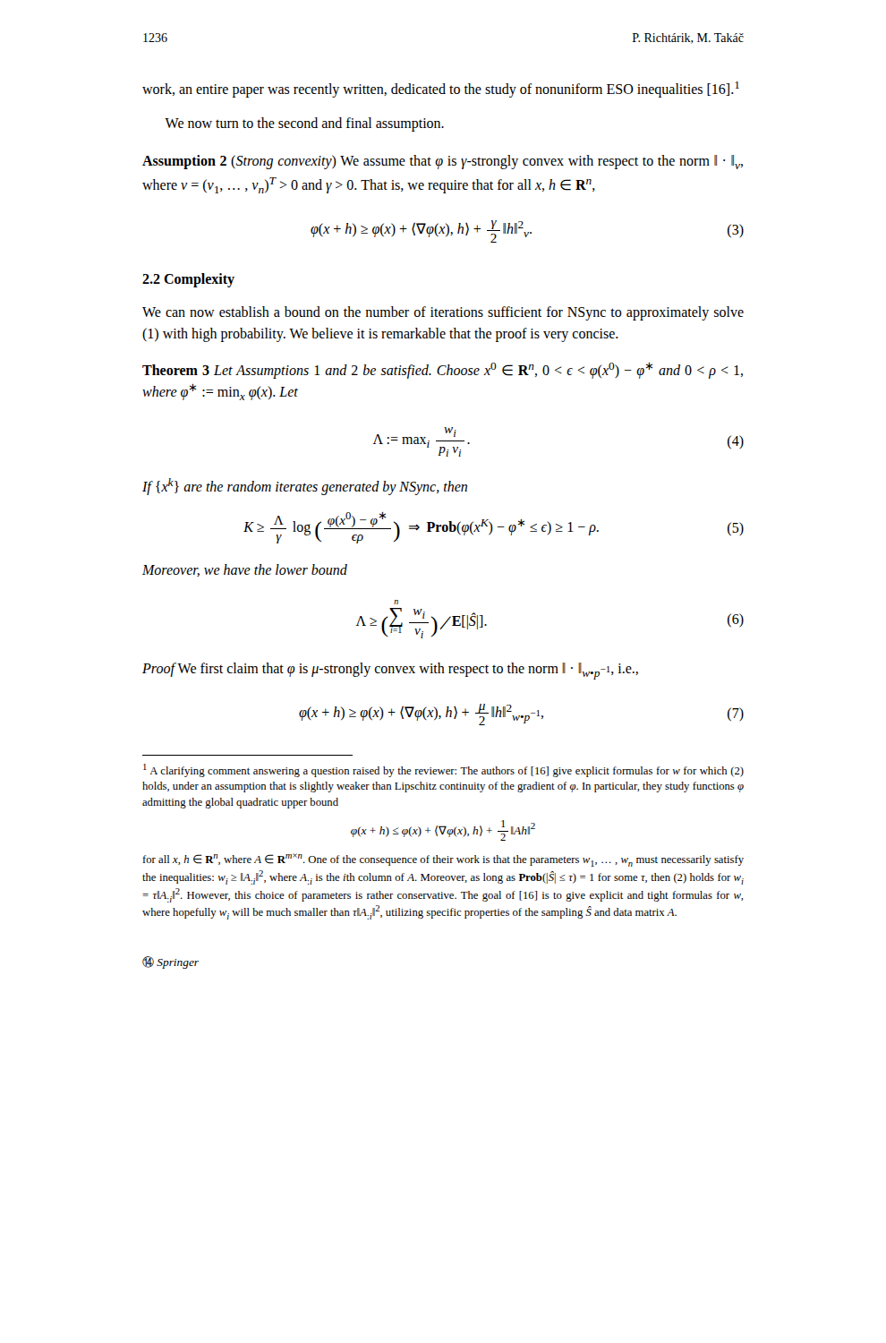1236 P. Richtárik, M. Takáč
work, an entire paper was recently written, dedicated to the study of nonuniform ESO inequalities [16].1
We now turn to the second and final assumption.
Assumption 2 (Strong convexity) We assume that φ is γ-strongly convex with respect to the norm ‖ · ‖v, where v = (v1, … , vn)T > 0 and γ > 0. That is, we require that for all x, h ∈ Rn,
φ(x + h) ≥ φ(x) + ⟨∇φ(x), h⟩ + γ 2‖h‖2v.
(3)
2.2 Complexity
We can now establish a bound on the number of iterations sufficient for NSync to approximately solve (1) with high probability. We believe it is remarkable that the proof is very concise.
Theorem 3 Let Assumptions 1 and 2 be satisfied. Choose x0 ∈ Rn, 0 < ϵ < φ(x0) − φ∗ and 0 < ρ < 1, where φ∗ := minx φ(x). Let
Λ := maxi wi pi vi.
(4)
If {xk} are the random iterates generated by NSync, then
K ≥ Λγ log (φ(x0) − φ∗ϵρ) ⇒ Prob(φ(xK) − φ∗ ≤ ϵ) ≥ 1 − ρ.
(5)
Moreover, we have the lower bound
Λ ≥ (n∑i=1 wi vi) / E[|Ŝ|].
(6)
Proof We first claim that φ is μ-strongly convex with respect to the norm ‖ · ‖w•p−1, i.e.,
φ(x + h) ≥ φ(x) + ⟨∇φ(x), h⟩ + μ 2‖h‖2w•p−1,
(7)
1 A clarifying comment answering a question raised by the reviewer: The authors of [16] give explicit formulas for w for which (2) holds, under an assumption that is slightly weaker than Lipschitz continuity of the gradient of φ. In particular, they study functions φ admitting the global quadratic upper bound
φ(x + h) ≤ φ(x) + ⟨∇φ(x), h⟩ + 12‖Ah‖2
for all x, h ∈ Rn, where A ∈ Rm×n. One of the consequence of their work is that the parameters w1, … , wn must necessarily satisfy the inequalities: wi ≥ ‖A:i‖2, where A:i is the ith column of A. Moreover, as long as Prob(|Ŝ| ≤ τ) = 1 for some τ, then (2) holds for wi = τ‖A:i‖2. However, this choice of parameters is rather conservative. The goal of [16] is to give explicit and tight formulas for w, where hopefully wi will be much smaller than τ‖A:i‖2, utilizing specific properties of the sampling Ŝ and data matrix A.
⑭ Springer